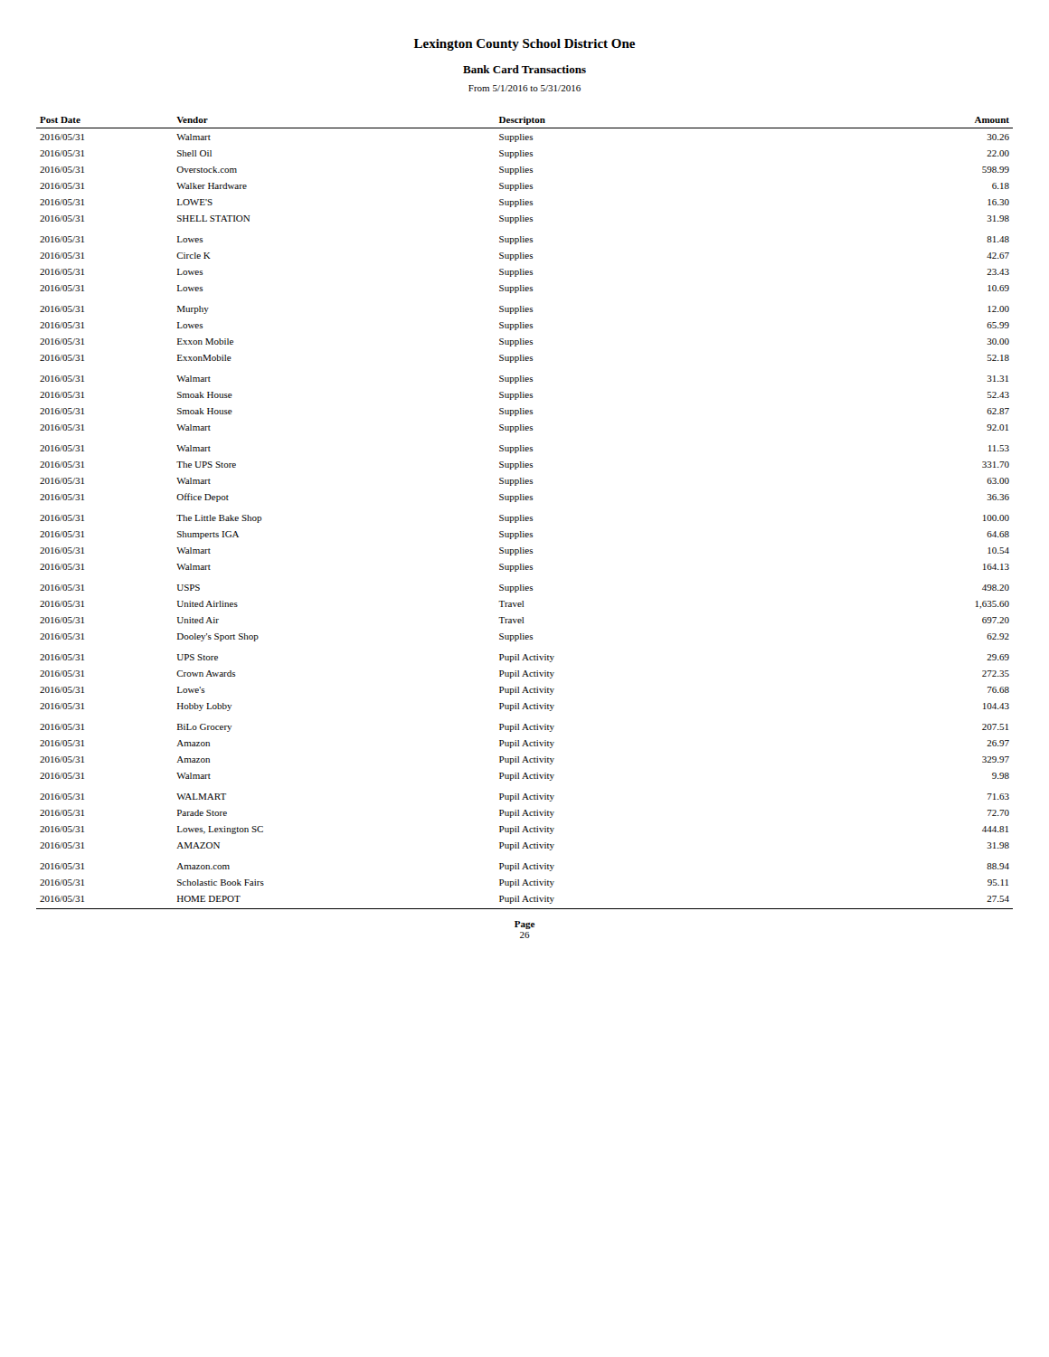Lexington County School District One
Bank Card Transactions
From 5/1/2016 to 5/31/2016
| Post Date | Vendor | Descripton | Amount |
| --- | --- | --- | --- |
| 2016/05/31 | Walmart | Supplies | 30.26 |
| 2016/05/31 | Shell Oil | Supplies | 22.00 |
| 2016/05/31 | Overstock.com | Supplies | 598.99 |
| 2016/05/31 | Walker Hardware | Supplies | 6.18 |
| 2016/05/31 | LOWE'S | Supplies | 16.30 |
| 2016/05/31 | SHELL STATION | Supplies | 31.98 |
| 2016/05/31 | Lowes | Supplies | 81.48 |
| 2016/05/31 | Circle K | Supplies | 42.67 |
| 2016/05/31 | Lowes | Supplies | 23.43 |
| 2016/05/31 | Lowes | Supplies | 10.69 |
| 2016/05/31 | Murphy | Supplies | 12.00 |
| 2016/05/31 | Lowes | Supplies | 65.99 |
| 2016/05/31 | Exxon Mobile | Supplies | 30.00 |
| 2016/05/31 | ExxonMobile | Supplies | 52.18 |
| 2016/05/31 | Walmart | Supplies | 31.31 |
| 2016/05/31 | Smoak House | Supplies | 52.43 |
| 2016/05/31 | Smoak House | Supplies | 62.87 |
| 2016/05/31 | Walmart | Supplies | 92.01 |
| 2016/05/31 | Walmart | Supplies | 11.53 |
| 2016/05/31 | The UPS Store | Supplies | 331.70 |
| 2016/05/31 | Walmart | Supplies | 63.00 |
| 2016/05/31 | Office Depot | Supplies | 36.36 |
| 2016/05/31 | The Little Bake Shop | Supplies | 100.00 |
| 2016/05/31 | Shumperts IGA | Supplies | 64.68 |
| 2016/05/31 | Walmart | Supplies | 10.54 |
| 2016/05/31 | Walmart | Supplies | 164.13 |
| 2016/05/31 | USPS | Supplies | 498.20 |
| 2016/05/31 | United Airlines | Travel | 1,635.60 |
| 2016/05/31 | United Air | Travel | 697.20 |
| 2016/05/31 | Dooley's Sport Shop | Supplies | 62.92 |
| 2016/05/31 | UPS Store | Pupil Activity | 29.69 |
| 2016/05/31 | Crown Awards | Pupil Activity | 272.35 |
| 2016/05/31 | Lowe's | Pupil Activity | 76.68 |
| 2016/05/31 | Hobby Lobby | Pupil Activity | 104.43 |
| 2016/05/31 | BiLo Grocery | Pupil Activity | 207.51 |
| 2016/05/31 | Amazon | Pupil Activity | 26.97 |
| 2016/05/31 | Amazon | Pupil Activity | 329.97 |
| 2016/05/31 | Walmart | Pupil Activity | 9.98 |
| 2016/05/31 | WALMART | Pupil Activity | 71.63 |
| 2016/05/31 | Parade Store | Pupil Activity | 72.70 |
| 2016/05/31 | Lowes, Lexington SC | Pupil Activity | 444.81 |
| 2016/05/31 | AMAZON | Pupil Activity | 31.98 |
| 2016/05/31 | Amazon.com | Pupil Activity | 88.94 |
| 2016/05/31 | Scholastic Book Fairs | Pupil Activity | 95.11 |
| 2016/05/31 | HOME DEPOT | Pupil Activity | 27.54 |
Page
26